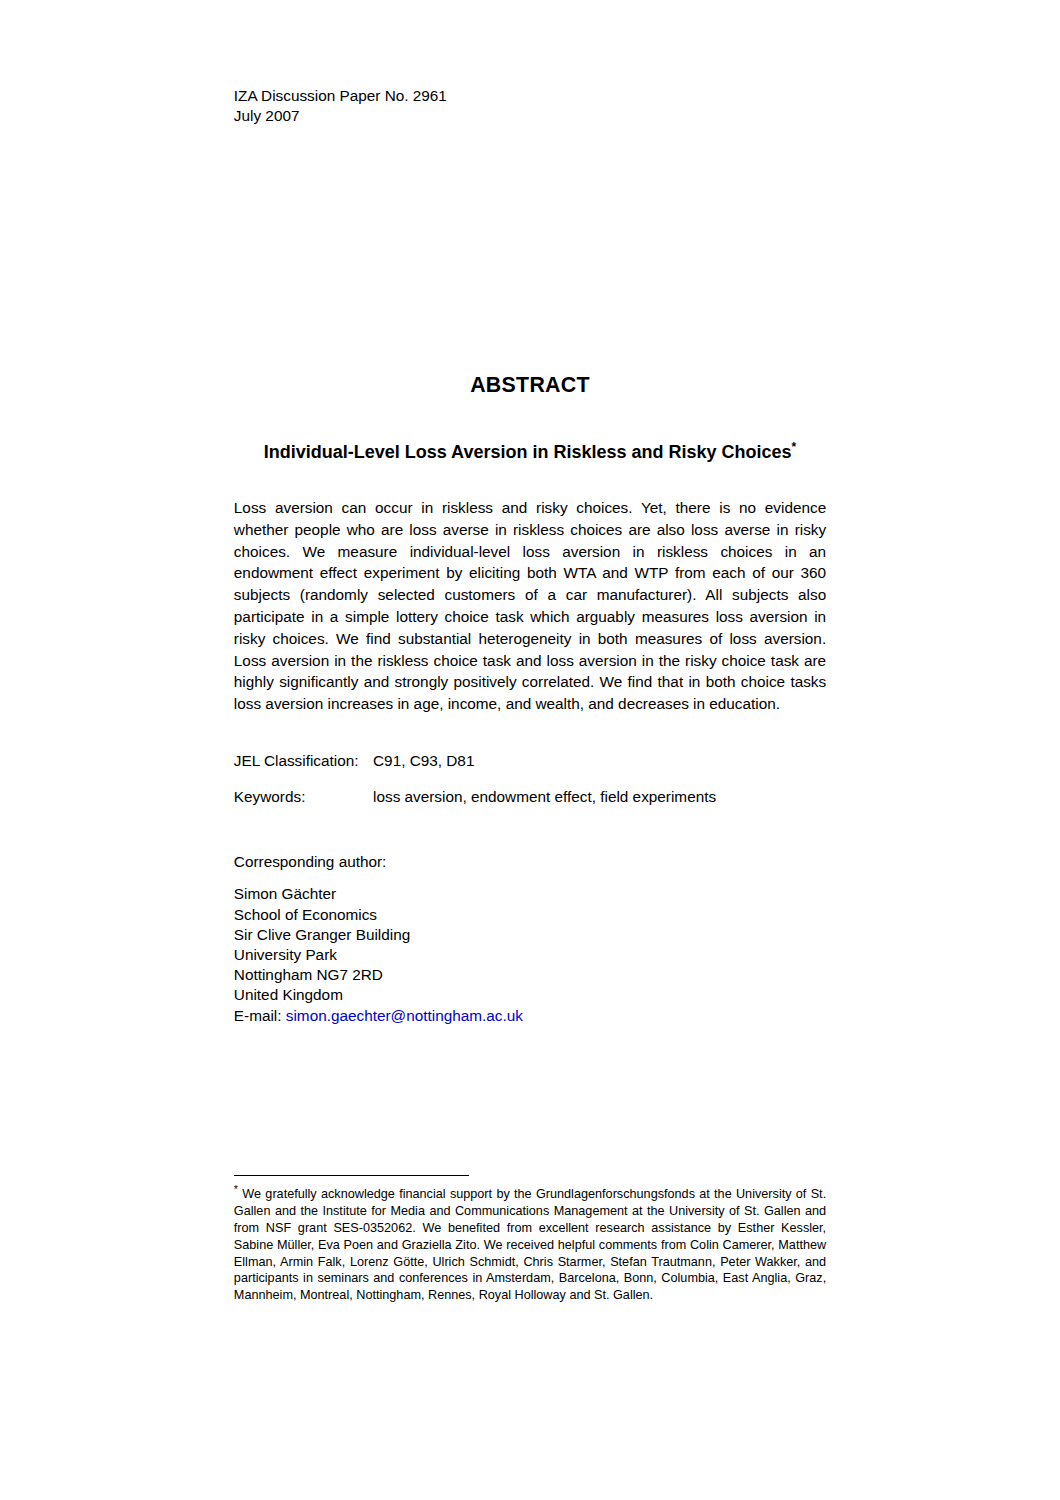IZA Discussion Paper No. 2961
July 2007
ABSTRACT
Individual-Level Loss Aversion in Riskless and Risky Choices*
Loss aversion can occur in riskless and risky choices. Yet, there is no evidence whether people who are loss averse in riskless choices are also loss averse in risky choices. We measure individual-level loss aversion in riskless choices in an endowment effect experiment by eliciting both WTA and WTP from each of our 360 subjects (randomly selected customers of a car manufacturer). All subjects also participate in a simple lottery choice task which arguably measures loss aversion in risky choices. We find substantial heterogeneity in both measures of loss aversion. Loss aversion in the riskless choice task and loss aversion in the risky choice task are highly significantly and strongly positively correlated. We find that in both choice tasks loss aversion increases in age, income, and wealth, and decreases in education.
| JEL Classification: | C91, C93, D81 |
| Keywords: | loss aversion, endowment effect, field experiments |
Corresponding author:
Simon Gächter
School of Economics
Sir Clive Granger Building
University Park
Nottingham NG7 2RD
United Kingdom
E-mail: simon.gaechter@nottingham.ac.uk
* We gratefully acknowledge financial support by the Grundlagenforschungsfonds at the University of St. Gallen and the Institute for Media and Communications Management at the University of St. Gallen and from NSF grant SES-0352062. We benefited from excellent research assistance by Esther Kessler, Sabine Müller, Eva Poen and Graziella Zito. We received helpful comments from Colin Camerer, Matthew Ellman, Armin Falk, Lorenz Götte, Ulrich Schmidt, Chris Starmer, Stefan Trautmann, Peter Wakker, and participants in seminars and conferences in Amsterdam, Barcelona, Bonn, Columbia, East Anglia, Graz, Mannheim, Montreal, Nottingham, Rennes, Royal Holloway and St. Gallen.